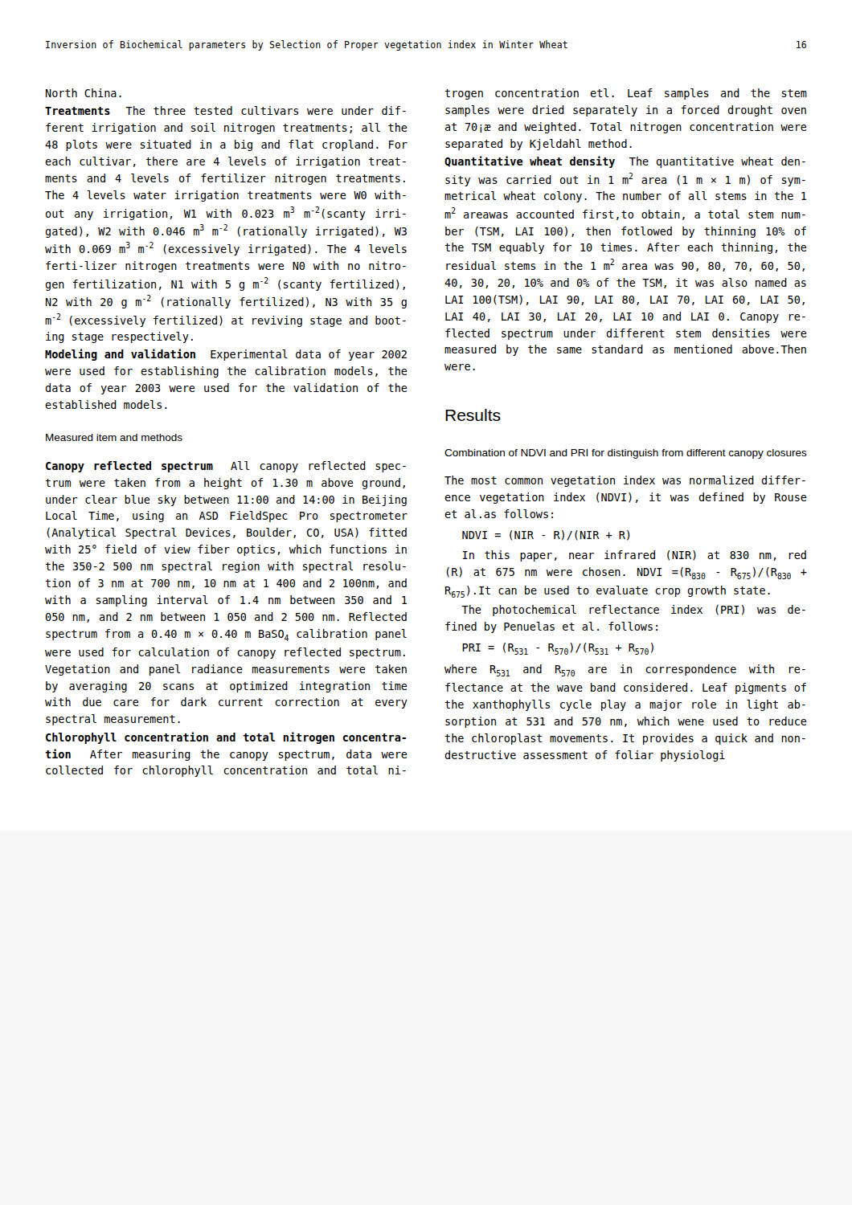Inversion of Biochemical parameters by Selection of Proper vegetation index in Winter Wheat 16
North China.
Treatments The three tested cultivars were under different irrigation and soil nitrogen treatments; all the 48 plots were situated in a big and flat cropland. For each cultivar, there are 4 levels of irrigation treatments and 4 levels of fertilizer nitrogen treatments. The 4 levels water irrigation treatments were W0 without any irrigation, W1 with 0.023 m3 m-2(scanty irrigated), W2 with 0.046 m3 m-2 (rationally irrigated), W3 with 0.069 m3 m-2 (excessively irrigated). The 4 levels ferti-lizer nitrogen treatments were N0 with no nitrogen fertilization, N1 with 5 g m-2 (scanty fertilized), N2 with 20 g m-2 (rationally fertilized), N3 with 35 g m-2 (excessively fertilized) at reviving stage and booting stage respectively.
Modeling and validation Experimental data of year 2002 were used for establishing the calibration models, the data of year 2003 were used for the validation of the established models.
Measured item and methods
Canopy reflected spectrum All canopy reflected spectrum were taken from a height of 1.30 m above ground, under clear blue sky between 11:00 and 14:00 in Beijing Local Time, using an ASD FieldSpec Pro spectrometer (Analytical Spectral Devices, Boulder, CO, USA) fitted with 25° field of view fiber optics, which functions in the 350-2 500 nm spectral region with spectral resolution of 3 nm at 700 nm, 10 nm at 1 400 and 2 100nm, and with a sampling interval of 1.4 nm between 350 and 1 050 nm, and 2 nm between 1 050 and 2 500 nm. Reflected spectrum from a 0.40 m × 0.40 m BaSO4 calibration panel were used for calculation of canopy reflected spectrum. Vegetation and panel radiance measurements were taken by averaging 20 scans at optimized integration time with due care for dark current correction at every spectral measurement.
Chlorophyll concentration and total nitrogen concentration After measuring the canopy spectrum, data were collected for chlorophyll concentration and total nitrogen concentration etl. Leaf samples and the stem samples were dried separately in a forced drought oven at 70¡æ and weighted. Total nitrogen concentration were separated by Kjeldahl method.
Quantitative wheat density The quantitative wheat density was carried out in 1 m2 area (1 m × 1 m) of symmetrical wheat colony. The number of all stems in the 1 m2 areawas accounted first,to obtain, a total stem number (TSM, LAI 100), then fotlowed by thinning 10% of the TSM equably for 10 times. After each thinning, the residual stems in the 1 m2 area was 90, 80, 70, 60, 50, 40, 30, 20, 10% and 0% of the TSM, it was also named as LAI 100(TSM), LAI 90, LAI 80, LAI 70, LAI 60, LAI 50, LAI 40, LAI 30, LAI 20, LAI 10 and LAI 0. Canopy reflected spectrum under different stem densities were measured by the same standard as mentioned above.Then were.
Results
Combination of NDVI and PRI for distinguish from different canopy closures
The most common vegetation index was normalized difference vegetation index (NDVI), it was defined by Rouse et al.as follows:
NDVI = (NIR - R)/(NIR + R)
In this paper, near infrared (NIR) at 830 nm, red (R) at 675 nm were chosen. NDVI =(R830 - R675)/(R830 + R675).It can be used to evaluate crop growth state.
The photochemical reflectance index (PRI) was defined by Penuelas et al. follows:
PRI = (R531 - R570)/(R531 + R570)
where R531 and R570 are in correspondence with reflectance at the wave band considered. Leaf pigments of the xanthophylls cycle play a major role in light absorption at 531 and 570 nm, which wene used to reduce the chloroplast movements. It provides a quick and non-destructive assessment of foliar physiologi